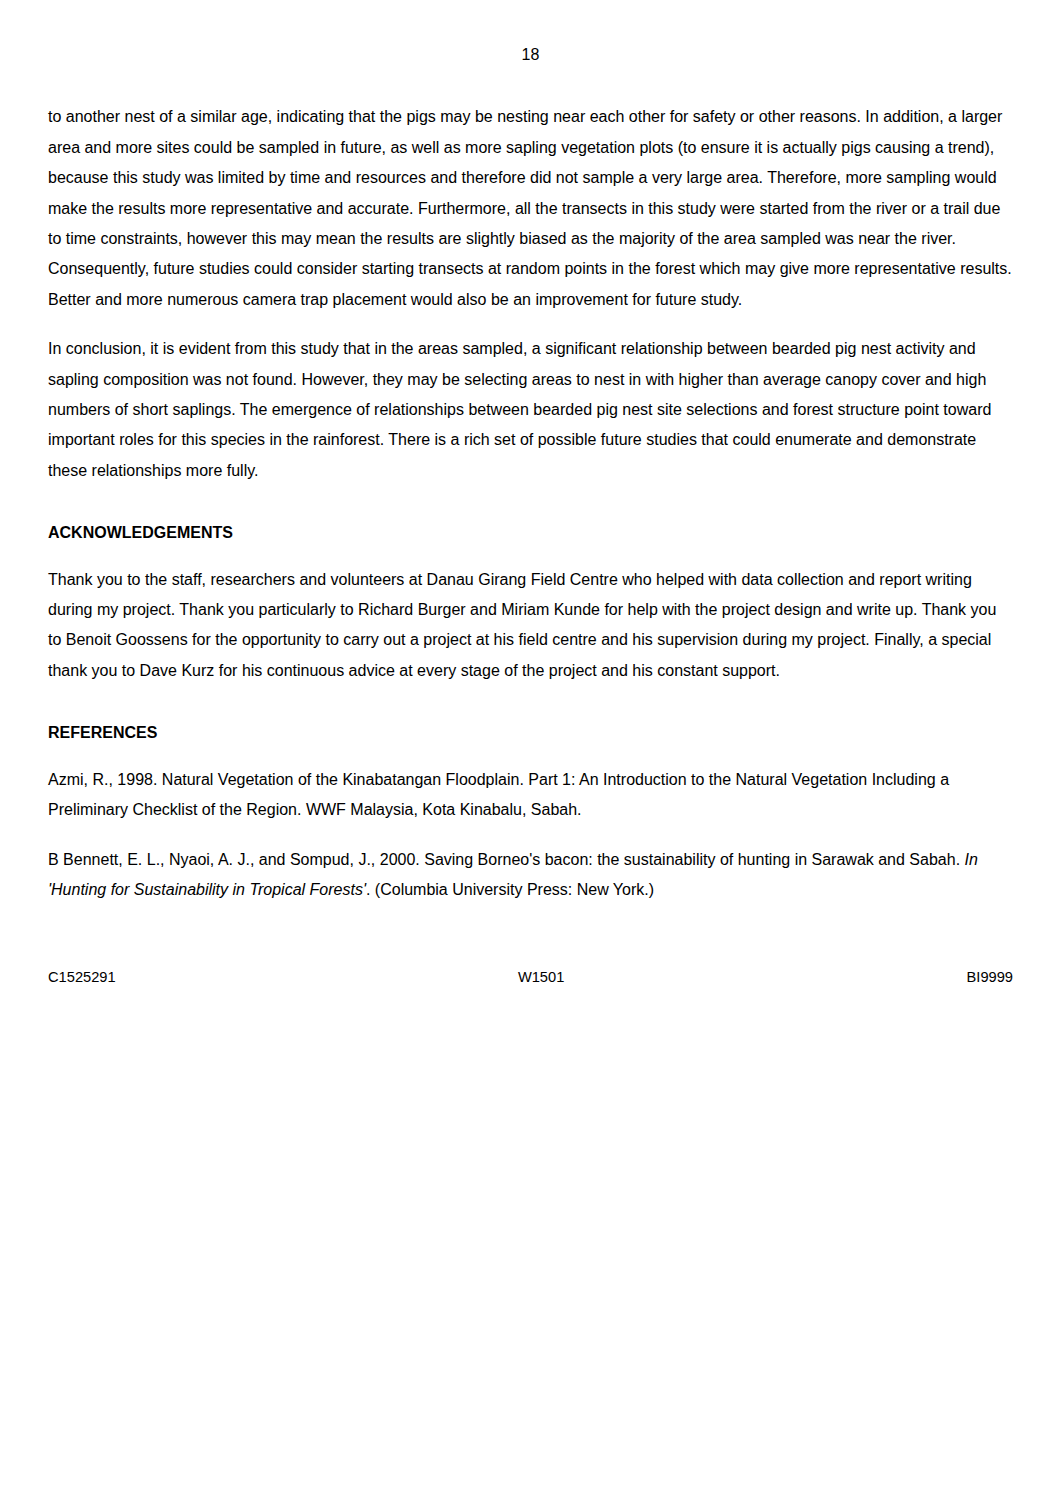18
to another nest of a similar age, indicating that the pigs may be nesting near each other for safety or other reasons. In addition, a larger area and more sites could be sampled in future, as well as more sapling vegetation plots (to ensure it is actually pigs causing a trend), because this study was limited by time and resources and therefore did not sample a very large area. Therefore, more sampling would make the results more representative and accurate. Furthermore, all the transects in this study were started from the river or a trail due to time constraints, however this may mean the results are slightly biased as the majority of the area sampled was near the river. Consequently, future studies could consider starting transects at random points in the forest which may give more representative results. Better and more numerous camera trap placement would also be an improvement for future study.
In conclusion, it is evident from this study that in the areas sampled, a significant relationship between bearded pig nest activity and sapling composition was not found. However, they may be selecting areas to nest in with higher than average canopy cover and high numbers of short saplings. The emergence of relationships between bearded pig nest site selections and forest structure point toward important roles for this species in the rainforest. There is a rich set of possible future studies that could enumerate and demonstrate these relationships more fully.
ACKNOWLEDGEMENTS
Thank you to the staff, researchers and volunteers at Danau Girang Field Centre who helped with data collection and report writing during my project. Thank you particularly to Richard Burger and Miriam Kunde for help with the project design and write up. Thank you to Benoit Goossens for the opportunity to carry out a project at his field centre and his supervision during my project. Finally, a special thank you to Dave Kurz for his continuous advice at every stage of the project and his constant support.
REFERENCES
Azmi, R., 1998. Natural Vegetation of the Kinabatangan Floodplain. Part 1: An Introduction to the Natural Vegetation Including a Preliminary Checklist of the Region. WWF Malaysia, Kota Kinabalu, Sabah.
B Bennett, E. L., Nyaoi, A. J., and Sompud, J., 2000. Saving Borneo's bacon: the sustainability of hunting in Sarawak and Sabah. In 'Hunting for Sustainability in Tropical Forests'. (Columbia University Press: New York.)
C1525291 W1501 BI9999